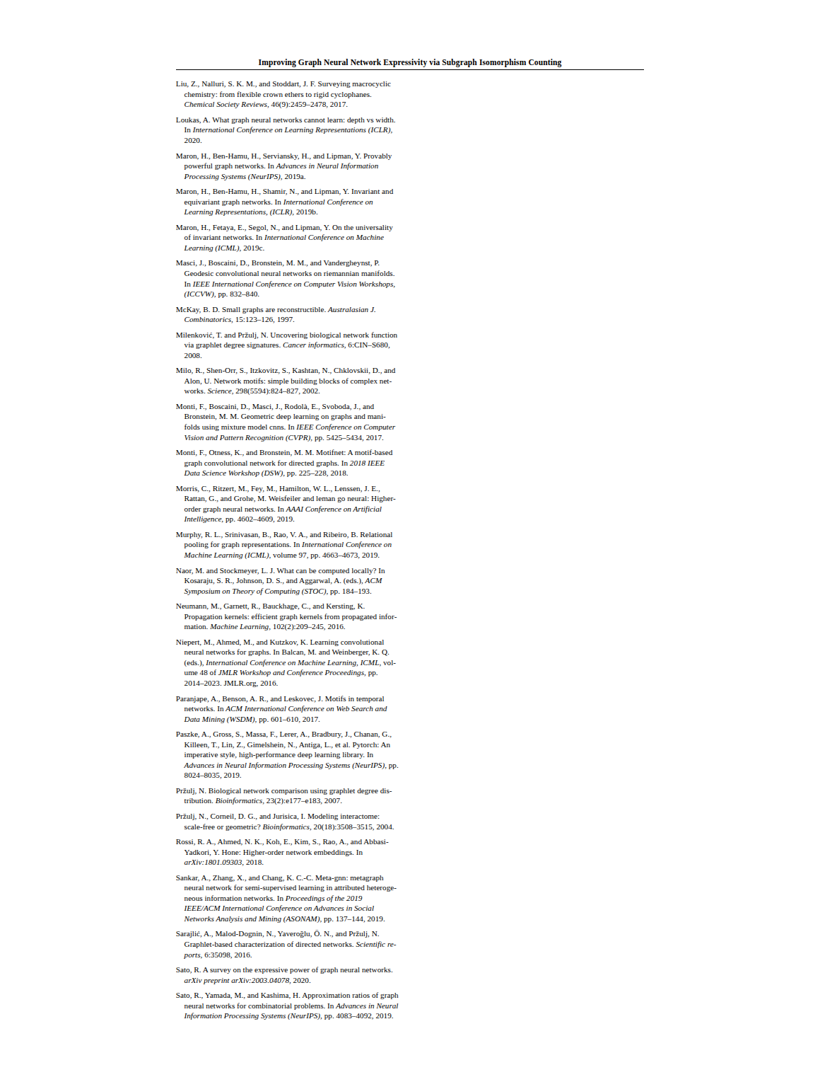Improving Graph Neural Network Expressivity via Subgraph Isomorphism Counting
Liu, Z., Nalluri, S. K. M., and Stoddart, J. F. Surveying macrocyclic chemistry: from flexible crown ethers to rigid cyclophanes. Chemical Society Reviews, 46(9):2459–2478, 2017.
Loukas, A. What graph neural networks cannot learn: depth vs width. In International Conference on Learning Representations (ICLR), 2020.
Maron, H., Ben-Hamu, H., Serviansky, H., and Lipman, Y. Provably powerful graph networks. In Advances in Neural Information Processing Systems (NeurIPS), 2019a.
Maron, H., Ben-Hamu, H., Shamir, N., and Lipman, Y. Invariant and equivariant graph networks. In International Conference on Learning Representations, (ICLR), 2019b.
Maron, H., Fetaya, E., Segol, N., and Lipman, Y. On the universality of invariant networks. In International Conference on Machine Learning (ICML), 2019c.
Masci, J., Boscaini, D., Bronstein, M. M., and Vandergheynst, P. Geodesic convolutional neural networks on riemannian manifolds. In IEEE International Conference on Computer Vision Workshops, (ICCVW), pp. 832–840.
McKay, B. D. Small graphs are reconstructible. Australasian J. Combinatorics, 15:123–126, 1997.
Milenković, T. and Pržulj, N. Uncovering biological network function via graphlet degree signatures. Cancer informatics, 6:CIN–S680, 2008.
Milo, R., Shen-Orr, S., Itzkovitz, S., Kashtan, N., Chklovskii, D., and Alon, U. Network motifs: simple building blocks of complex networks. Science, 298(5594):824–827, 2002.
Monti, F., Boscaini, D., Masci, J., Rodolà, E., Svoboda, J., and Bronstein, M. M. Geometric deep learning on graphs and manifolds using mixture model cnns. In IEEE Conference on Computer Vision and Pattern Recognition (CVPR), pp. 5425–5434, 2017.
Monti, F., Otness, K., and Bronstein, M. M. Motifnet: A motif-based graph convolutional network for directed graphs. In 2018 IEEE Data Science Workshop (DSW), pp. 225–228, 2018.
Morris, C., Ritzert, M., Fey, M., Hamilton, W. L., Lenssen, J. E., Rattan, G., and Grohe, M. Weisfeiler and leman go neural: Higher-order graph neural networks. In AAAI Conference on Artificial Intelligence, pp. 4602–4609, 2019.
Murphy, R. L., Srinivasan, B., Rao, V. A., and Ribeiro, B. Relational pooling for graph representations. In International Conference on Machine Learning (ICML), volume 97, pp. 4663–4673, 2019.
Naor, M. and Stockmeyer, L. J. What can be computed locally? In Kosaraju, S. R., Johnson, D. S., and Aggarwal, A. (eds.), ACM Symposium on Theory of Computing (STOC), pp. 184–193.
Neumann, M., Garnett, R., Bauckhage, C., and Kersting, K. Propagation kernels: efficient graph kernels from propagated information. Machine Learning, 102(2):209–245, 2016.
Niepert, M., Ahmed, M., and Kutzkov, K. Learning convolutional neural networks for graphs. In Balcan, M. and Weinberger, K. Q. (eds.), International Conference on Machine Learning, ICML, volume 48 of JMLR Workshop and Conference Proceedings, pp. 2014–2023. JMLR.org, 2016.
Paranjape, A., Benson, A. R., and Leskovec, J. Motifs in temporal networks. In ACM International Conference on Web Search and Data Mining (WSDM), pp. 601–610, 2017.
Paszke, A., Gross, S., Massa, F., Lerer, A., Bradbury, J., Chanan, G., Killeen, T., Lin, Z., Gimelshein, N., Antiga, L., et al. Pytorch: An imperative style, high-performance deep learning library. In Advances in Neural Information Processing Systems (NeurIPS), pp. 8024–8035, 2019.
Pržulj, N. Biological network comparison using graphlet degree distribution. Bioinformatics, 23(2):e177–e183, 2007.
Pržulj, N., Corneil, D. G., and Jurisica, I. Modeling interactome: scale-free or geometric? Bioinformatics, 20(18):3508–3515, 2004.
Rossi, R. A., Ahmed, N. K., Koh, E., Kim, S., Rao, A., and Abbasi-Yadkori, Y. Hone: Higher-order network embeddings. In arXiv:1801.09303, 2018.
Sankar, A., Zhang, X., and Chang, K. C.-C. Meta-gnn: metagraph neural network for semi-supervised learning in attributed heterogeneous information networks. In Proceedings of the 2019 IEEE/ACM International Conference on Advances in Social Networks Analysis and Mining (ASONAM), pp. 137–144, 2019.
Sarajlić, A., Malod-Dognin, N., Yaveroğlu, Ö. N., and Pržulj, N. Graphlet-based characterization of directed networks. Scientific reports, 6:35098, 2016.
Sato, R. A survey on the expressive power of graph neural networks. arXiv preprint arXiv:2003.04078, 2020.
Sato, R., Yamada, M., and Kashima, H. Approximation ratios of graph neural networks for combinatorial problems. In Advances in Neural Information Processing Systems (NeurIPS), pp. 4083–4092, 2019.